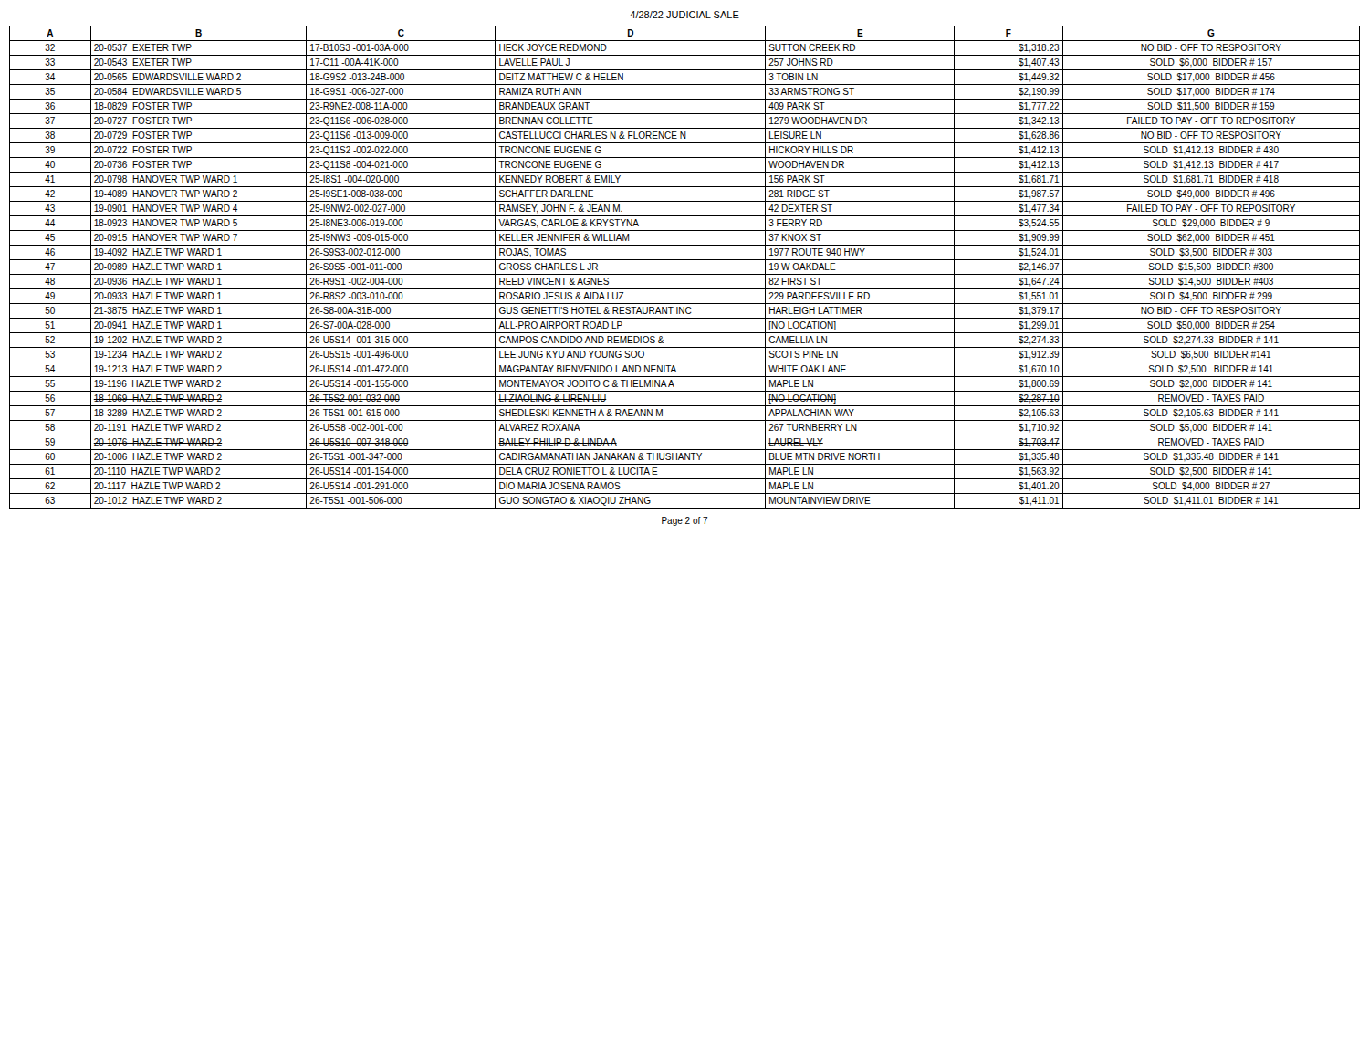4/28/22 JUDICIAL SALE
| A | B | C | D | E | F | G |
| --- | --- | --- | --- | --- | --- | --- |
| 32 | 20-0537 EXETER TWP | 17-B10S3 -001-03A-000 | HECK JOYCE REDMOND | SUTTON CREEK RD | $1,318.23 | NO BID - OFF TO RESPOSITORY |
| 33 | 20-0543 EXETER TWP | 17-C11 -00A-41K-000 | LAVELLE PAUL J | 257 JOHNS RD | $1,407.43 | SOLD $6,000 BIDDER # 157 |
| 34 | 20-0565 EDWARDSVILLE WARD 2 | 18-G9S2 -013-24B-000 | DEITZ MATTHEW C & HELEN | 3 TOBIN LN | $1,449.32 | SOLD $17,000 BIDDER # 456 |
| 35 | 20-0584 EDWARDSVILLE WARD 5 | 18-G9S1 -006-027-000 | RAMIZA RUTH ANN | 33 ARMSTRONG ST | $2,190.99 | SOLD $17,000 BIDDER # 174 |
| 36 | 18-0829 FOSTER TWP | 23-R9NE2-008-11A-000 | BRANDEAUX GRANT | 409 PARK ST | $1,777.22 | SOLD $11,500 BIDDER # 159 |
| 37 | 20-0727 FOSTER TWP | 23-Q11S6 -006-028-000 | BRENNAN COLLETTE | 1279 WOODHAVEN DR | $1,342.13 | FAILED TO PAY - OFF TO REPOSITORY |
| 38 | 20-0729 FOSTER TWP | 23-Q11S6 -013-009-000 | CASTELLUCCI CHARLES N & FLORENCE N | LEISURE LN | $1,628.86 | NO BID - OFF TO RESPOSITORY |
| 39 | 20-0722 FOSTER TWP | 23-Q11S2 -002-022-000 | TRONCONE EUGENE G | HICKORY HILLS DR | $1,412.13 | SOLD $1,412.13 BIDDER # 430 |
| 40 | 20-0736 FOSTER TWP | 23-Q11S8 -004-021-000 | TRONCONE EUGENE G | WOODHAVEN DR | $1,412.13 | SOLD $1,412.13 BIDDER # 417 |
| 41 | 20-0798 HANOVER TWP WARD 1 | 25-I8S1 -004-020-000 | KENNEDY ROBERT & EMILY | 156 PARK ST | $1,681.71 | SOLD $1,681.71 BIDDER # 418 |
| 42 | 19-4089 HANOVER TWP WARD 2 | 25-I9SE1-008-038-000 | SCHAFFER DARLENE | 281 RIDGE ST | $1,987.57 | SOLD $49,000 BIDDER # 496 |
| 43 | 19-0901 HANOVER TWP WARD 4 | 25-I9NW2-002-027-000 | RAMSEY, JOHN F. & JEAN M. | 42 DEXTER ST | $1,477.34 | FAILED TO PAY - OFF TO REPOSITORY |
| 44 | 18-0923 HANOVER TWP WARD 5 | 25-I8NE3-006-019-000 | VARGAS, CARLOE & KRYSTYNA | 3 FERRY RD | $3,524.55 | SOLD $29,000 BIDDER # 9 |
| 45 | 20-0915 HANOVER TWP WARD 7 | 25-I9NW3 -009-015-000 | KELLER JENNIFER & WILLIAM | 37 KNOX ST | $1,909.99 | SOLD $62,000 BIDDER # 451 |
| 46 | 19-4092 HAZLE TWP WARD 1 | 26-S9S3-002-012-000 | ROJAS, TOMAS | 1977 ROUTE 940 HWY | $1,524.01 | SOLD $3,500 BIDDER # 303 |
| 47 | 20-0989 HAZLE TWP WARD 1 | 26-S9S5 -001-011-000 | GROSS CHARLES L JR | 19 W OAKDALE | $2,146.97 | SOLD $15,500 BIDDER #300 |
| 48 | 20-0936 HAZLE TWP WARD 1 | 26-R9S1 -002-004-000 | REED VINCENT & AGNES | 82 FIRST ST | $1,647.24 | SOLD $14,500 BIDDER #403 |
| 49 | 20-0933 HAZLE TWP WARD 1 | 26-R8S2 -003-010-000 | ROSARIO JESUS & AIDA LUZ | 229 PARDEESVILLE RD | $1,551.01 | SOLD $4,500 BIDDER # 299 |
| 50 | 21-3875 HAZLE TWP WARD 1 | 26-S8-00A-31B-000 | GUS GENETTI'S HOTEL & RESTAURANT INC | HARLEIGH LATTIMER | $1,379.17 | NO BID - OFF TO RESPOSITORY |
| 51 | 20-0941 HAZLE TWP WARD 1 | 26-S7-00A-028-000 | ALL-PRO AIRPORT ROAD LP | [NO LOCATION] | $1,299.01 | SOLD $50,000 BIDDER # 254 |
| 52 | 19-1202 HAZLE TWP WARD 2 | 26-U5S14 -001-315-000 | CAMPOS CANDIDO AND REMEDIOS & | CAMELLIA LN | $2,274.33 | SOLD $2,274.33 BIDDER # 141 |
| 53 | 19-1234 HAZLE TWP WARD 2 | 26-U5S15 -001-496-000 | LEE JUNG KYU AND YOUNG SOO | SCOTS PINE LN | $1,912.39 | SOLD $6,500 BIDDER #141 |
| 54 | 19-1213 HAZLE TWP WARD 2 | 26-U5S14 -001-472-000 | MAGPANTAY BIENVENIDO L AND NENITA | WHITE OAK LANE | $1,670.10 | SOLD $2,500 BIDDER # 141 |
| 55 | 19-1196 HAZLE TWP WARD 2 | 26-U5S14 -001-155-000 | MONTEMAYOR JODITO C & THELMINA A | MAPLE LN | $1,800.69 | SOLD $2,000 BIDDER # 141 |
| 56 | 18-1069 HAZLE TWP WARD 2 | 26-T5S2-001-032-000 | LI ZIAOLING & LIREN LIU | [NO LOCATION] | $2,287.10 | REMOVED - TAXES PAID |
| 57 | 18-3289 HAZLE TWP WARD 2 | 26-T5S1-001-615-000 | SHEDLESKI KENNETH A & RAEANN M | APPALACHIAN WAY | $2,105.63 | SOLD $2,105.63 BIDDER # 141 |
| 58 | 20-1191 HAZLE TWP WARD 2 | 26-U5S8 -002-001-000 | ALVAREZ ROXANA | 267 TURNBERRY LN | $1,710.92 | SOLD $5,000 BIDDER # 141 |
| 59 | 20-1076 HAZLE TWP WARD 2 | 26-U5S10 -007-348-000 | BAILEY PHILIP D & LINDA A | LAUREL VLY | $1,703.47 | REMOVED - TAXES PAID |
| 60 | 20-1006 HAZLE TWP WARD 2 | 26-T5S1 -001-347-000 | CADIRGAMANATHAN JANAKAN & THUSHANTY | BLUE MTN DRIVE NORTH | $1,335.48 | SOLD $1,335.48 BIDDER # 141 |
| 61 | 20-1110 HAZLE TWP WARD 2 | 26-U5S14 -001-154-000 | DELA CRUZ RONIETTO L & LUCITA E | MAPLE LN | $1,563.92 | SOLD $2,500 BIDDER # 141 |
| 62 | 20-1117 HAZLE TWP WARD 2 | 26-U5S14 -001-291-000 | DIO MARIA JOSENA RAMOS | MAPLE LN | $1,401.20 | SOLD $4,000 BIDDER # 27 |
| 63 | 20-1012 HAZLE TWP WARD 2 | 26-T5S1 -001-506-000 | GUO SONGTAO & XIAOQIU ZHANG | MOUNTAINVIEW DRIVE | $1,411.01 | SOLD $1,411.01 BIDDER # 141 |
Page 2 of 7